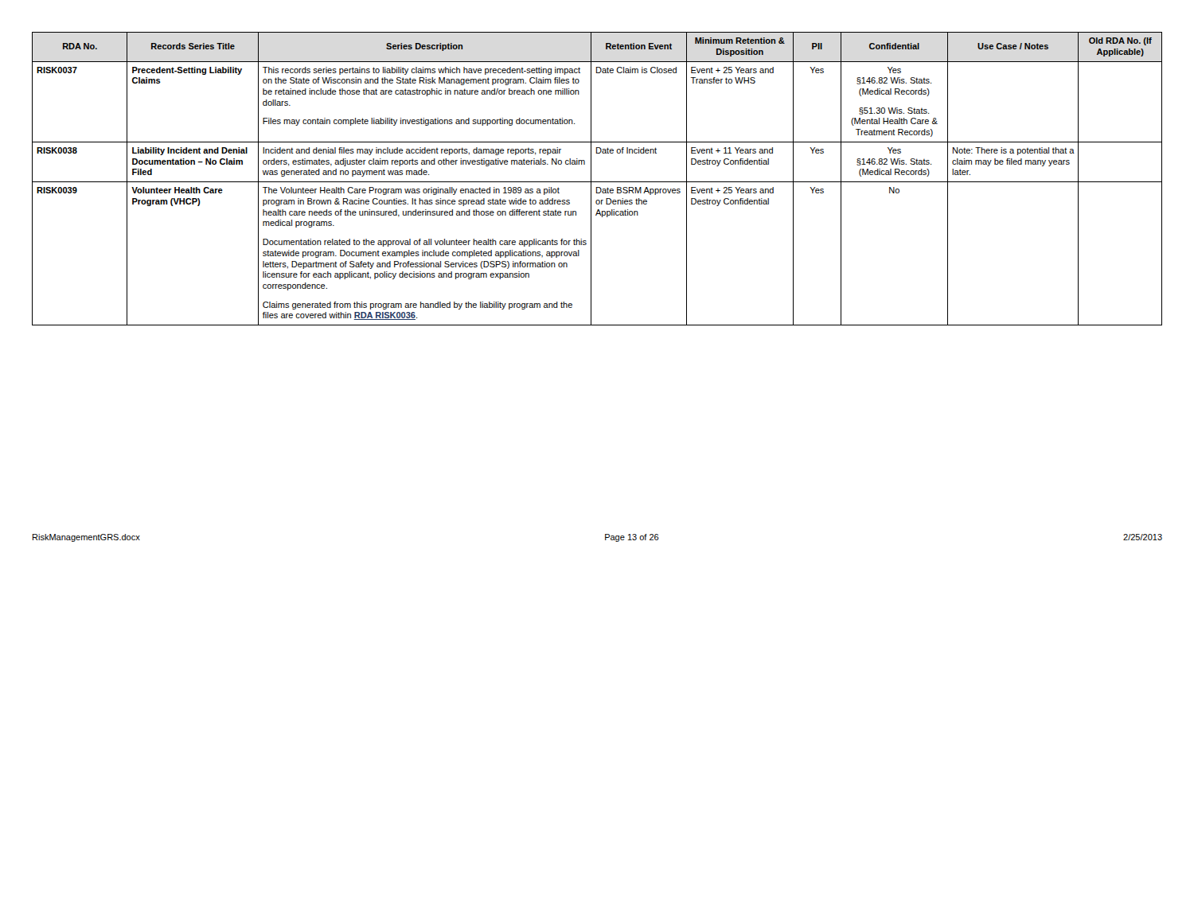| RDA No. | Records Series Title | Series Description | Retention Event | Minimum Retention & Disposition | PII | Confidential | Use Case / Notes | Old RDA No. (If Applicable) |
| --- | --- | --- | --- | --- | --- | --- | --- | --- |
| RISK0037 | Precedent-Setting Liability Claims | This records series pertains to liability claims which have precedent-setting impact on the State of Wisconsin and the State Risk Management program. Claim files to be retained include those that are catastrophic in nature and/or breach one million dollars. Files may contain complete liability investigations and supporting documentation. | Date Claim is Closed | Event + 25 Years and Transfer to WHS | Yes | Yes §146.82 Wis. Stats. (Medical Records) §51.30 Wis. Stats. (Mental Health Care & Treatment Records) | | |
| RISK0038 | Liability Incident and Denial Documentation – No Claim Filed | Incident and denial files may include accident reports, damage reports, repair orders, estimates, adjuster claim reports and other investigative materials. No claim was generated and no payment was made. | Date of Incident | Event + 11 Years and Destroy Confidential | Yes | Yes §146.82 Wis. Stats. (Medical Records) | Note: There is a potential that a claim may be filed many years later. | |
| RISK0039 | Volunteer Health Care Program (VHCP) | The Volunteer Health Care Program was originally enacted in 1989 as a pilot program in Brown & Racine Counties. It has since spread state wide to address health care needs of the uninsured, underinsured and those on different state run medical programs. Documentation related to the approval of all volunteer health care applicants for this statewide program. Document examples include completed applications, approval letters, Department of Safety and Professional Services (DSPS) information on licensure for each applicant, policy decisions and program expansion correspondence. Claims generated from this program are handled by the liability program and the files are covered within RDA RISK0036 . | Date BSRM Approves or Denies the Application | Event + 25 Years and Destroy Confidential | Yes | No | | |
RiskManagementGRS.docx Page 13 of 26 2/25/2013